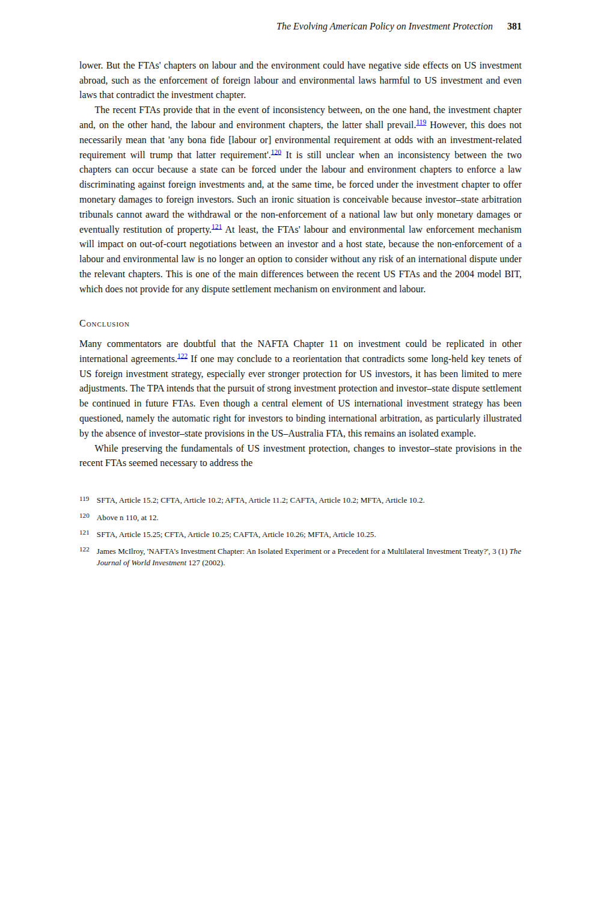The Evolving American Policy on Investment Protection 381
lower. But the FTAs' chapters on labour and the environment could have negative side effects on US investment abroad, such as the enforcement of foreign labour and environmental laws harmful to US investment and even laws that contradict the investment chapter.
The recent FTAs provide that in the event of inconsistency between, on the one hand, the investment chapter and, on the other hand, the labour and environment chapters, the latter shall prevail.119 However, this does not necessarily mean that 'any bona fide [labour or] environmental requirement at odds with an investment-related requirement will trump that latter requirement'.120 It is still unclear when an inconsistency between the two chapters can occur because a state can be forced under the labour and environment chapters to enforce a law discriminating against foreign investments and, at the same time, be forced under the investment chapter to offer monetary damages to foreign investors. Such an ironic situation is conceivable because investor–state arbitration tribunals cannot award the withdrawal or the non-enforcement of a national law but only monetary damages or eventually restitution of property.121 At least, the FTAs' labour and environmental law enforcement mechanism will impact on out-of-court negotiations between an investor and a host state, because the non-enforcement of a labour and environmental law is no longer an option to consider without any risk of an international dispute under the relevant chapters. This is one of the main differences between the recent US FTAs and the 2004 model BIT, which does not provide for any dispute settlement mechanism on environment and labour.
Conclusion
Many commentators are doubtful that the NAFTA Chapter 11 on investment could be replicated in other international agreements.122 If one may conclude to a reorientation that contradicts some long-held key tenets of US foreign investment strategy, especially ever stronger protection for US investors, it has been limited to mere adjustments. The TPA intends that the pursuit of strong investment protection and investor–state dispute settlement be continued in future FTAs. Even though a central element of US international investment strategy has been questioned, namely the automatic right for investors to binding international arbitration, as particularly illustrated by the absence of investor–state provisions in the US–Australia FTA, this remains an isolated example.
While preserving the fundamentals of US investment protection, changes to investor–state provisions in the recent FTAs seemed necessary to address the
119 SFTA, Article 15.2; CFTA, Article 10.2; AFTA, Article 11.2; CAFTA, Article 10.2; MFTA, Article 10.2.
120 Above n 110, at 12.
121 SFTA, Article 15.25; CFTA, Article 10.25; CAFTA, Article 10.26; MFTA, Article 10.25.
122 James McIlroy, 'NAFTA's Investment Chapter: An Isolated Experiment or a Precedent for a Multilateral Investment Treaty?', 3 (1) The Journal of World Investment 127 (2002).